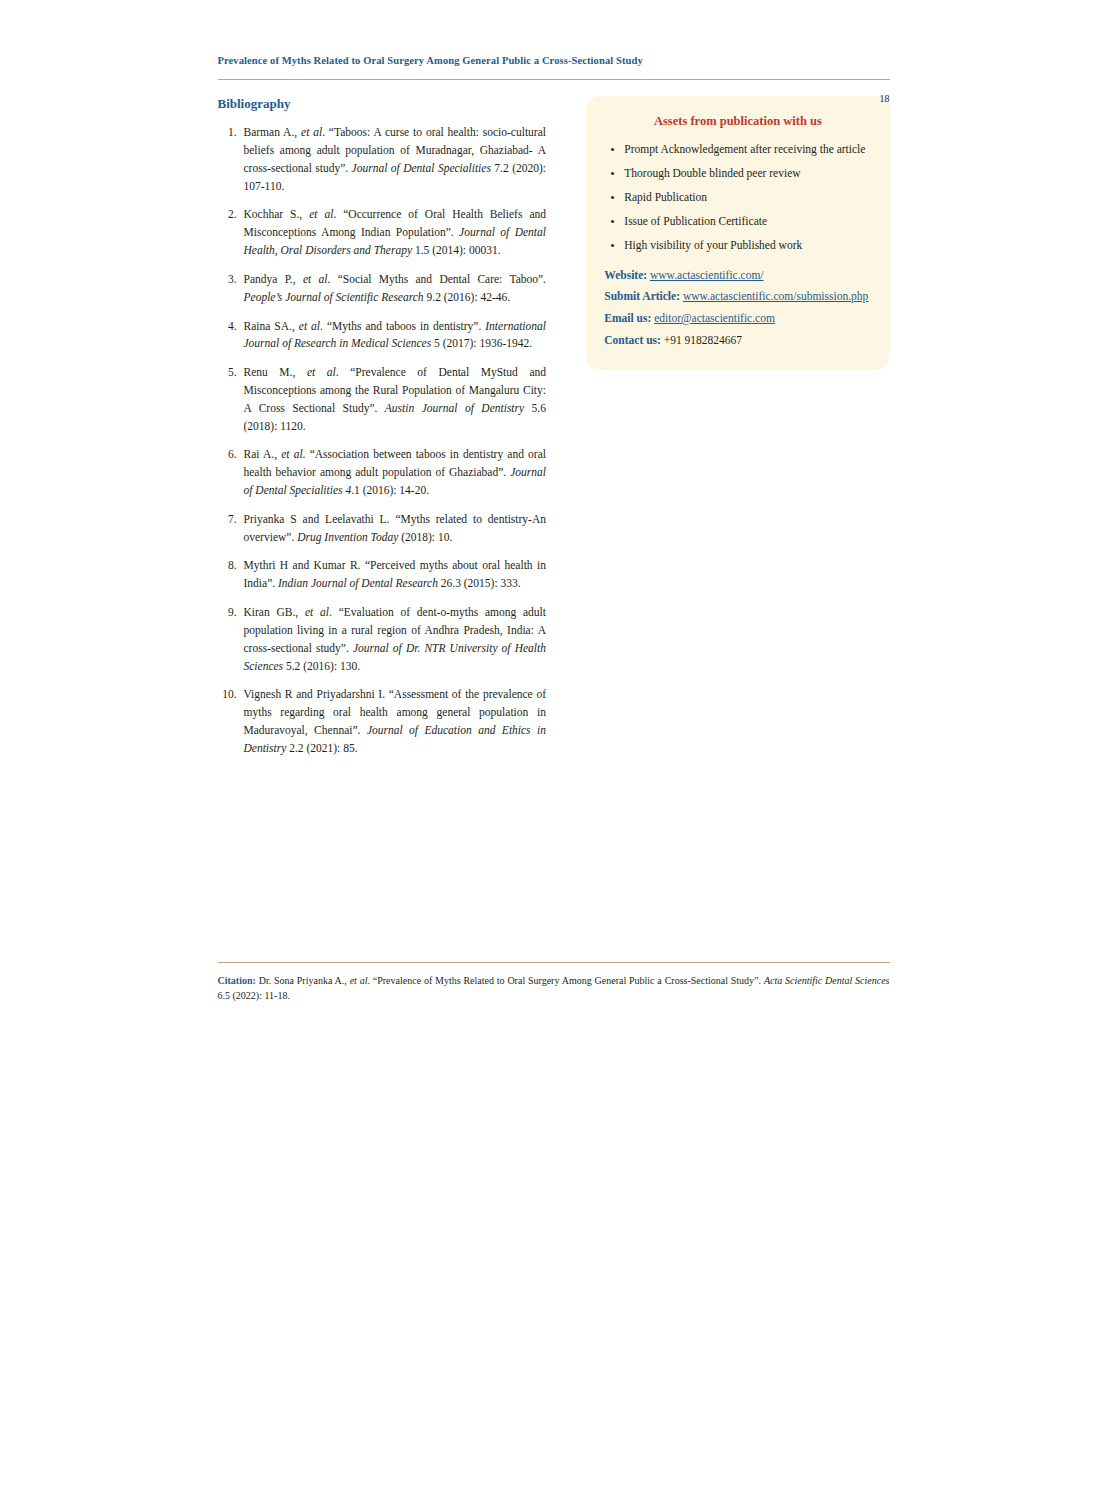Prevalence of Myths Related to Oral Surgery Among General Public a Cross-Sectional Study
18
Bibliography
Barman A., et al. “Taboos: A curse to oral health: socio-cultural beliefs among adult population of Muradnagar, Ghaziabad- A cross-sectional study”. Journal of Dental Specialities 7.2 (2020): 107-110.
Kochhar S., et al. “Occurrence of Oral Health Beliefs and Misconceptions Among Indian Population”. Journal of Dental Health, Oral Disorders and Therapy 1.5 (2014): 00031.
Pandya P., et al. “Social Myths and Dental Care: Taboo”. People’s Journal of Scientific Research 9.2 (2016): 42-46.
Raina SA., et al. “Myths and taboos in dentistry”. International Journal of Research in Medical Sciences 5 (2017): 1936-1942.
Renu M., et al. “Prevalence of Dental MyStud and Misconceptions among the Rural Population of Mangaluru City: A Cross Sectional Study”. Austin Journal of Dentistry 5.6 (2018): 1120.
Rai A., et al. “Association between taboos in dentistry and oral health behavior among adult population of Ghaziabad”. Journal of Dental Specialities 4.1 (2016): 14-20.
Priyanka S and Leelavathi L. “Myths related to dentistry-An overview”. Drug Invention Today (2018): 10.
Mythri H and Kumar R. “Perceived myths about oral health in India”. Indian Journal of Dental Research 26.3 (2015): 333.
Kiran GB., et al. “Evaluation of dent-o-myths among adult population living in a rural region of Andhra Pradesh, India: A cross-sectional study”. Journal of Dr. NTR University of Health Sciences 5.2 (2016): 130.
Vignesh R and Priyadarshni I. “Assessment of the prevalence of myths regarding oral health among general population in Maduravoyal, Chennai”. Journal of Education and Ethics in Dentistry 2.2 (2021): 85.
Assets from publication with us
Prompt Acknowledgement after receiving the article
Thorough Double blinded peer review
Rapid Publication
Issue of Publication Certificate
High visibility of your Published work
Website: www.actascientific.com/
Submit Article: www.actascientific.com/submission.php
Email us: editor@actascientific.com
Contact us: +91 9182824667
Citation: Dr. Sona Priyanka A., et al. “Prevalence of Myths Related to Oral Surgery Among General Public a Cross-Sectional Study”. Acta Scientific Dental Sciences 6.5 (2022): 11-18.